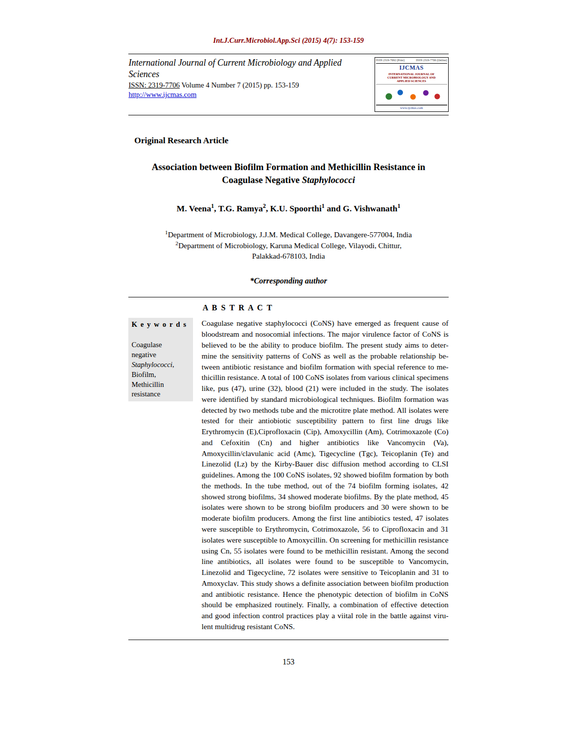Int.J.Curr.Microbiol.App.Sci (2015) 4(7): 153-159
International Journal of Current Microbiology and Applied Sciences
ISSN: 2319-7706 Volume 4 Number 7 (2015) pp. 153-159
http://www.ijcmas.com
ISSN 2319-7692 (Print) ISSN 2319-7706 (Online)
IJCMAS
INTERNATIONAL JOURNAL OF
CURRENT MICROBIOLOGY AND
APPLIED SCIENCES
www.ijcmas.com
Original Research Article
Association between Biofilm Formation and Methicillin Resistance in
Coagulase Negative Staphylococci
M. Veena1, T.G. Ramya2, K.U. Spoorthi1 and G. Vishwanath1
1Department of Microbiology, J.J.M. Medical College, Davangere-577004, India
2Department of Microbiology, Karuna Medical College, Vilayodi, Chittur,
Palakkad-678103, India
*Corresponding author
A B S T R A C T
K e y w o r d s
Coagulase
negative
Staphylococci,
Biofilm,
Methicillin
resistance
Coagulase negative staphylococci (CoNS) have emerged as frequent cause of bloodstream and nosocomial infections. The major virulence factor of CoNS is believed to be the ability to produce biofilm. The present study aims to determine the sensitivity patterns of CoNS as well as the probable relationship between antibiotic resistance and biofilm formation with special reference to methicillin resistance. A total of 100 CoNS isolates from various clinical specimens like, pus (47), urine (32), blood (21) were included in the study. The isolates were identified by standard microbiological techniques. Biofilm formation was detected by two methods tube and the microtitre plate method. All isolates were tested for their antiobiotic susceptibility pattern to first line drugs like Erythromycin (E),Ciprofloxacin (Cip), Amoxycillin (Am), Cotrimoxazole (Co) and Cefoxitin (Cn) and higher antibiotics like Vancomycin (Va), Amoxycillin/clavulanic acid (Amc), Tigecycline (Tgc), Teicoplanin (Te) and Linezolid (Lz) by the Kirby-Bauer disc diffusion method according to CLSI guidelines. Among the 100 CoNS isolates, 92 showed biofilm formation by both the methods. In the tube method, out of the 74 biofilm forming isolates, 42 showed strong biofilms, 34 showed moderate biofilms. By the plate method, 45 isolates were shown to be strong biofilm producers and 30 were shown to be moderate biofilm producers. Among the first line antibiotics tested, 47 isolates were susceptible to Erythromycin, Cotrimoxazole, 56 to Ciprofloxacin and 31 isolates were susceptible to Amoxycillin. On screening for methicillin resistance using Cn, 55 isolates were found to be methicillin resistant. Among the second line antibiotics, all isolates were found to be susceptible to Vancomycin, Linezolid and Tigecycline, 72 isolates were sensitive to Teicoplanin and 31 to Amoxyclav. This study shows a definite association between biofilm production and antibiotic resistance. Hence the phenotypic detection of biofilm in CoNS should be emphasized routinely. Finally, a combination of effective detection and good infection control practices play a viital role in the battle against virulent multidrug resistant CoNS.
153